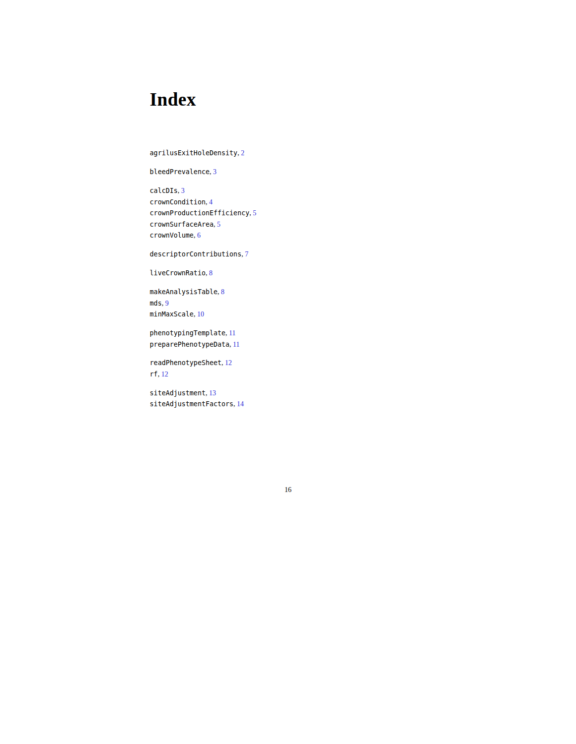Index
agrilusExitHoleDensity, 2
bleedPrevalence, 3
calcDIs, 3
crownCondition, 4
crownProductionEfficiency, 5
crownSurfaceArea, 5
crownVolume, 6
descriptorContributions, 7
liveCrownRatio, 8
makeAnalysisTable, 8
mds, 9
minMaxScale, 10
phenotypingTemplate, 11
preparePhenotypeData, 11
readPhenotypeSheet, 12
rf, 12
siteAdjustment, 13
siteAdjustmentFactors, 14
16